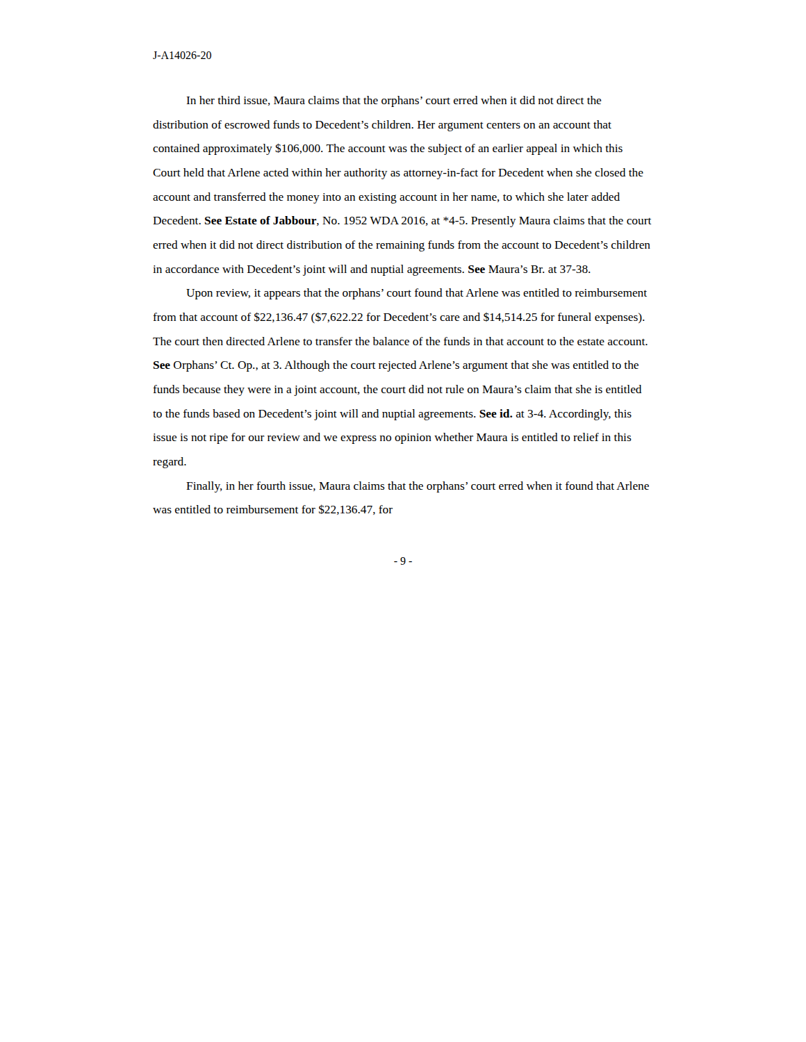J-A14026-20
In her third issue, Maura claims that the orphans’ court erred when it did not direct the distribution of escrowed funds to Decedent’s children. Her argument centers on an account that contained approximately $106,000. The account was the subject of an earlier appeal in which this Court held that Arlene acted within her authority as attorney-in-fact for Decedent when she closed the account and transferred the money into an existing account in her name, to which she later added Decedent. See Estate of Jabbour, No. 1952 WDA 2016, at *4-5. Presently Maura claims that the court erred when it did not direct distribution of the remaining funds from the account to Decedent’s children in accordance with Decedent’s joint will and nuptial agreements. See Maura’s Br. at 37-38.
Upon review, it appears that the orphans’ court found that Arlene was entitled to reimbursement from that account of $22,136.47 ($7,622.22 for Decedent’s care and $14,514.25 for funeral expenses). The court then directed Arlene to transfer the balance of the funds in that account to the estate account. See Orphans’ Ct. Op., at 3. Although the court rejected Arlene’s argument that she was entitled to the funds because they were in a joint account, the court did not rule on Maura’s claim that she is entitled to the funds based on Decedent’s joint will and nuptial agreements. See id. at 3-4. Accordingly, this issue is not ripe for our review and we express no opinion whether Maura is entitled to relief in this regard.
Finally, in her fourth issue, Maura claims that the orphans’ court erred when it found that Arlene was entitled to reimbursement for $22,136.47, for
- 9 -